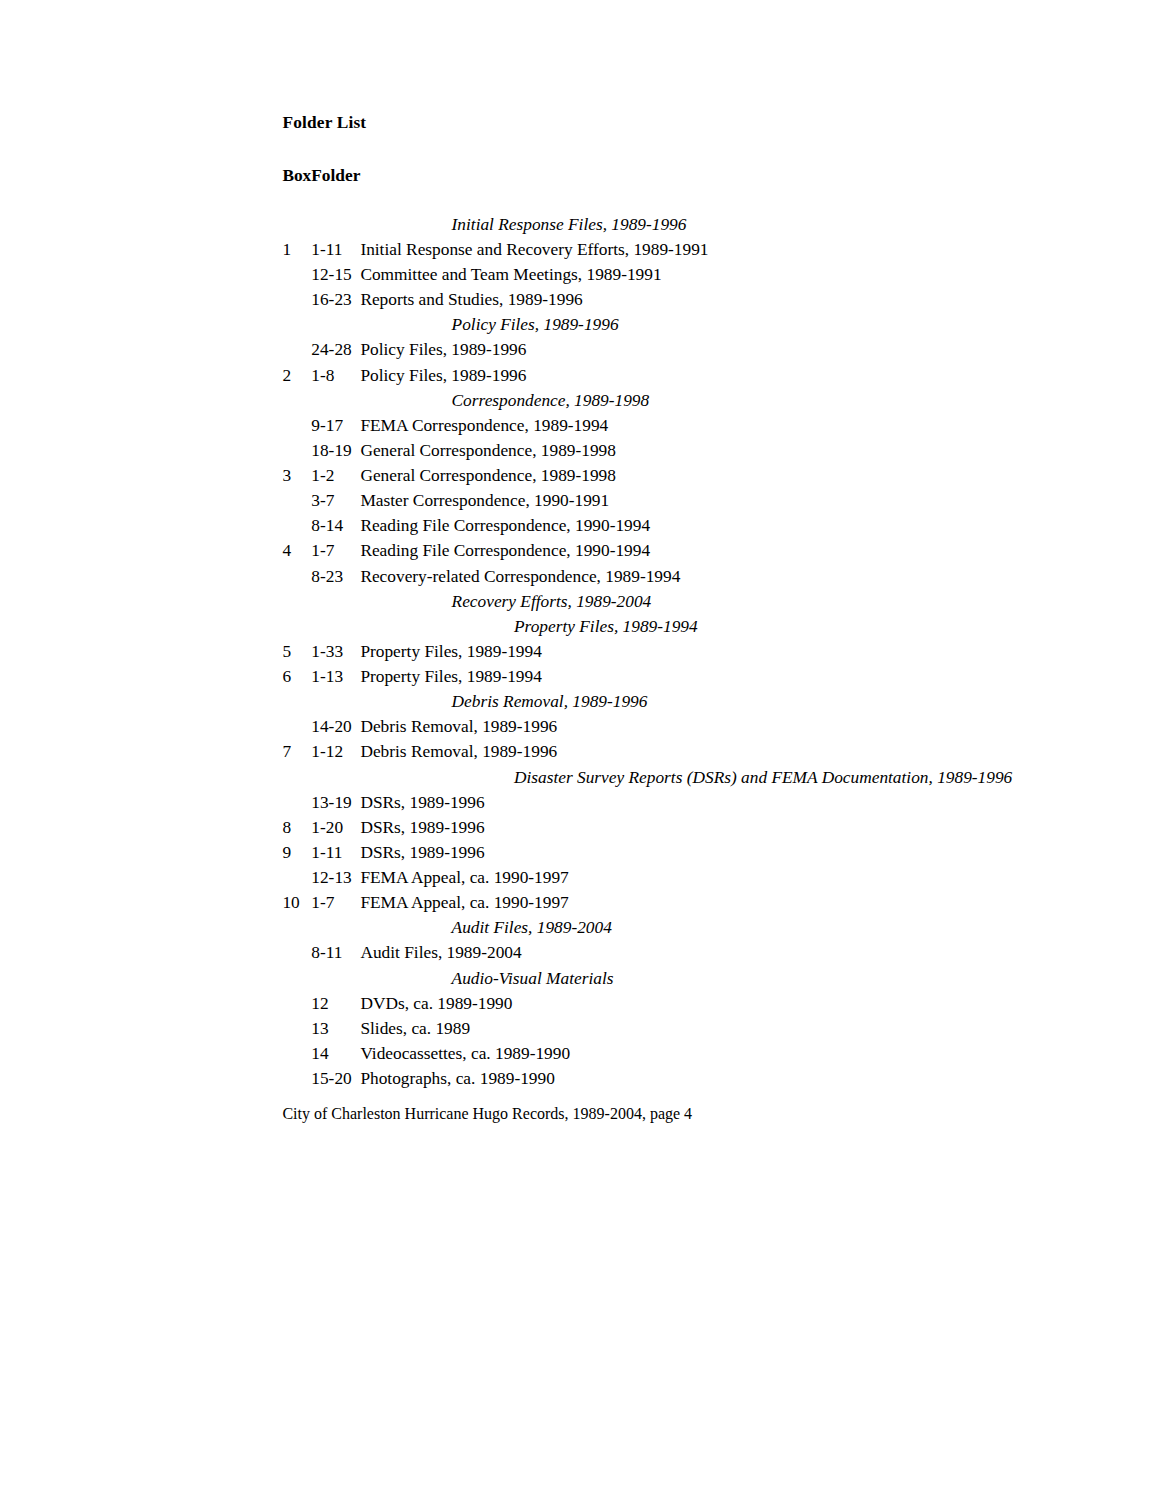Folder List
| Box | Folder | |
| --- | --- | --- |
| | | Initial Response Files, 1989-1996 |
| 1 | 1-11 | Initial Response and Recovery Efforts, 1989-1991 |
| | 12-15 | Committee and Team Meetings, 1989-1991 |
| | 16-23 | Reports and Studies, 1989-1996 |
| | | Policy Files, 1989-1996 |
| | 24-28 | Policy Files, 1989-1996 |
| 2 | 1-8 | Policy Files, 1989-1996 |
| | | Correspondence, 1989-1998 |
| | 9-17 | FEMA Correspondence, 1989-1994 |
| | 18-19 | General Correspondence, 1989-1998 |
| 3 | 1-2 | General Correspondence, 1989-1998 |
| | 3-7 | Master Correspondence, 1990-1991 |
| | 8-14 | Reading File Correspondence, 1990-1994 |
| 4 | 1-7 | Reading File Correspondence, 1990-1994 |
| | 8-23 | Recovery-related Correspondence, 1989-1994 |
| | | Recovery Efforts, 1989-2004 |
| | | Property Files, 1989-1994 |
| 5 | 1-33 | Property Files, 1989-1994 |
| 6 | 1-13 | Property Files, 1989-1994 |
| | | Debris Removal, 1989-1996 |
| | 14-20 | Debris Removal, 1989-1996 |
| 7 | 1-12 | Debris Removal, 1989-1996 |
| | | Disaster Survey Reports (DSRs) and FEMA Documentation, 1989-1996 |
| | 13-19 | DSRs, 1989-1996 |
| 8 | 1-20 | DSRs, 1989-1996 |
| 9 | 1-11 | DSRs, 1989-1996 |
| | 12-13 | FEMA Appeal, ca. 1990-1997 |
| 10 | 1-7 | FEMA Appeal, ca. 1990-1997 |
| | | Audit Files, 1989-2004 |
| | 8-11 | Audit Files, 1989-2004 |
| | | Audio-Visual Materials |
| | 12 | DVDs, ca. 1989-1990 |
| | 13 | Slides, ca. 1989 |
| | 14 | Videocassettes, ca. 1989-1990 |
| | 15-20 | Photographs, ca. 1989-1990 |
City of Charleston Hurricane Hugo Records, 1989-2004, page 4